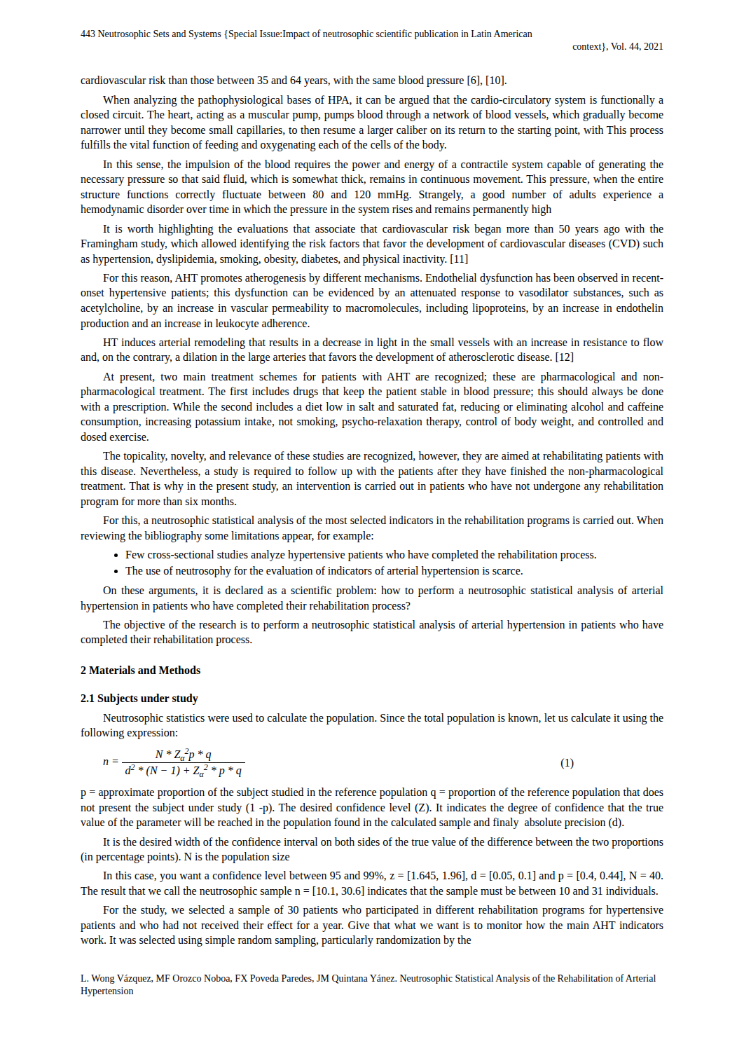443 Neutrosophic Sets and Systems {Special Issue:Impact of neutrosophic scientific publication in Latin American context}, Vol. 44, 2021
cardiovascular risk than those between 35 and 64 years, with the same blood pressure [6], [10].
When analyzing the pathophysiological bases of HPA, it can be argued that the cardio-circulatory system is functionally a closed circuit. The heart, acting as a muscular pump, pumps blood through a network of blood vessels, which gradually become narrower until they become small capillaries, to then resume a larger caliber on its return to the starting point, with This process fulfills the vital function of feeding and oxygenating each of the cells of the body.
In this sense, the impulsion of the blood requires the power and energy of a contractile system capable of generating the necessary pressure so that said fluid, which is somewhat thick, remains in continuous movement. This pressure, when the entire structure functions correctly fluctuate between 80 and 120 mmHg. Strangely, a good number of adults experience a hemodynamic disorder over time in which the pressure in the system rises and remains permanently high
It is worth highlighting the evaluations that associate that cardiovascular risk began more than 50 years ago with the Framingham study, which allowed identifying the risk factors that favor the development of cardiovascular diseases (CVD) such as hypertension, dyslipidemia, smoking, obesity, diabetes, and physical inactivity. [11]
For this reason, AHT promotes atherogenesis by different mechanisms. Endothelial dysfunction has been observed in recent-onset hypertensive patients; this dysfunction can be evidenced by an attenuated response to vasodilator substances, such as acetylcholine, by an increase in vascular permeability to macromolecules, including lipoproteins, by an increase in endothelin production and an increase in leukocyte adherence.
HT induces arterial remodeling that results in a decrease in light in the small vessels with an increase in resistance to flow and, on the contrary, a dilation in the large arteries that favors the development of atherosclerotic disease. [12]
At present, two main treatment schemes for patients with AHT are recognized; these are pharmacological and non-pharmacological treatment. The first includes drugs that keep the patient stable in blood pressure; this should always be done with a prescription. While the second includes a diet low in salt and saturated fat, reducing or eliminating alcohol and caffeine consumption, increasing potassium intake, not smoking, psycho-relaxation therapy, control of body weight, and controlled and dosed exercise.
The topicality, novelty, and relevance of these studies are recognized, however, they are aimed at rehabilitating patients with this disease. Nevertheless, a study is required to follow up with the patients after they have finished the non-pharmacological treatment. That is why in the present study, an intervention is carried out in patients who have not undergone any rehabilitation program for more than six months.
For this, a neutrosophic statistical analysis of the most selected indicators in the rehabilitation programs is carried out. When reviewing the bibliography some limitations appear, for example:
Few cross-sectional studies analyze hypertensive patients who have completed the rehabilitation process.
The use of neutrosophy for the evaluation of indicators of arterial hypertension is scarce.
On these arguments, it is declared as a scientific problem: how to perform a neutrosophic statistical analysis of arterial hypertension in patients who have completed their rehabilitation process?
The objective of the research is to perform a neutrosophic statistical analysis of arterial hypertension in patients who have completed their rehabilitation process.
2 Materials and Methods
2.1 Subjects under study
Neutrosophic statistics were used to calculate the population. Since the total population is known, let us calculate it using the following expression:
n = N * Zα2p * q d2 * (N − 1) + Zα2 * p * q (1)
p = approximate proportion of the subject studied in the reference population q = proportion of the reference population that does not present the subject under study (1 -p). The desired confidence level (Z). It indicates the degree of confidence that the true value of the parameter will be reached in the population found in the calculated sample and finaly absolute precision (d).
It is the desired width of the confidence interval on both sides of the true value of the difference between the two proportions (in percentage points). N is the population size
In this case, you want a confidence level between 95 and 99%, z = [1.645, 1.96], d = [0.05, 0.1] and p = [0.4, 0.44], N = 40. The result that we call the neutrosophic sample n = [10.1, 30.6] indicates that the sample must be between 10 and 31 individuals.
For the study, we selected a sample of 30 patients who participated in different rehabilitation programs for hypertensive patients and who had not received their effect for a year. Give that what we want is to monitor how the main AHT indicators work. It was selected using simple random sampling, particularly randomization by the
L. Wong Vázquez, MF Orozco Noboa, FX Poveda Paredes, JM Quintana Yánez. Neutrosophic Statistical Analysis of the Rehabilitation of Arterial Hypertension